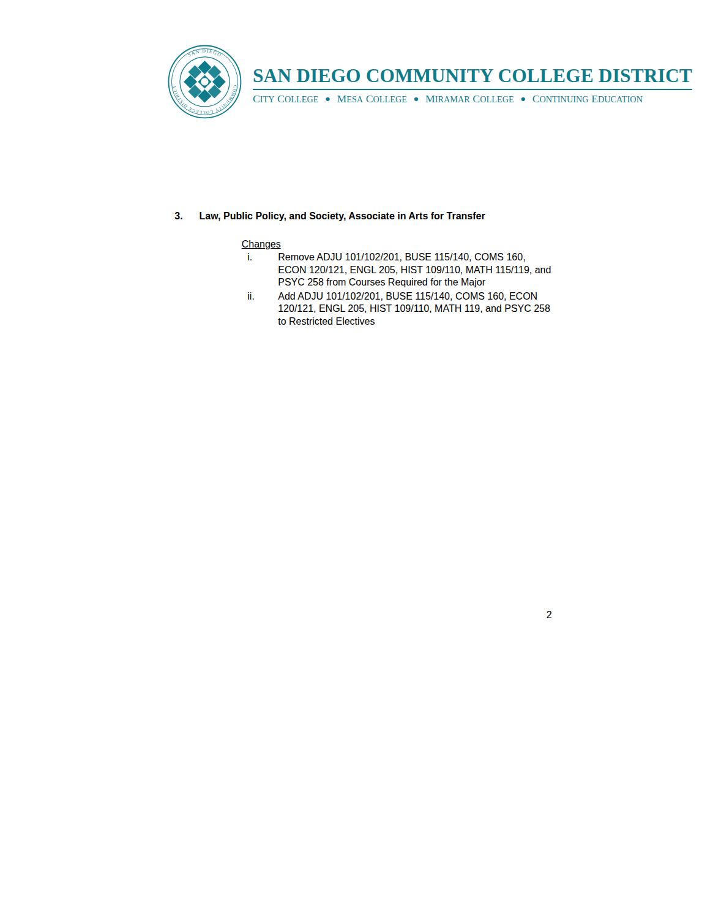SAN DIEGO COMMUNITY COLLEGE DISTRICT
SAN DIEGO COMMUNITY COLLEGE DISTRICT
CITY COLLEGE ● MESA COLLEGE ● MIRAMAR COLLEGE ● CONTINUING EDUCATION
3. Law, Public Policy, and Society, Associate in Arts for Transfer Changes
i. Remove ADJU 101/102/201, BUSE 115/140, COMS 160, ECON 120/121, ENGL 205, HIST 109/110, MATH 115/119, and PSYC 258 from Courses Required for the Major
ii. Add ADJU 101/102/201, BUSE 115/140, COMS 160, ECON 120/121, ENGL 205, HIST 109/110, MATH 119, and PSYC 258 to Restricted Electives
2